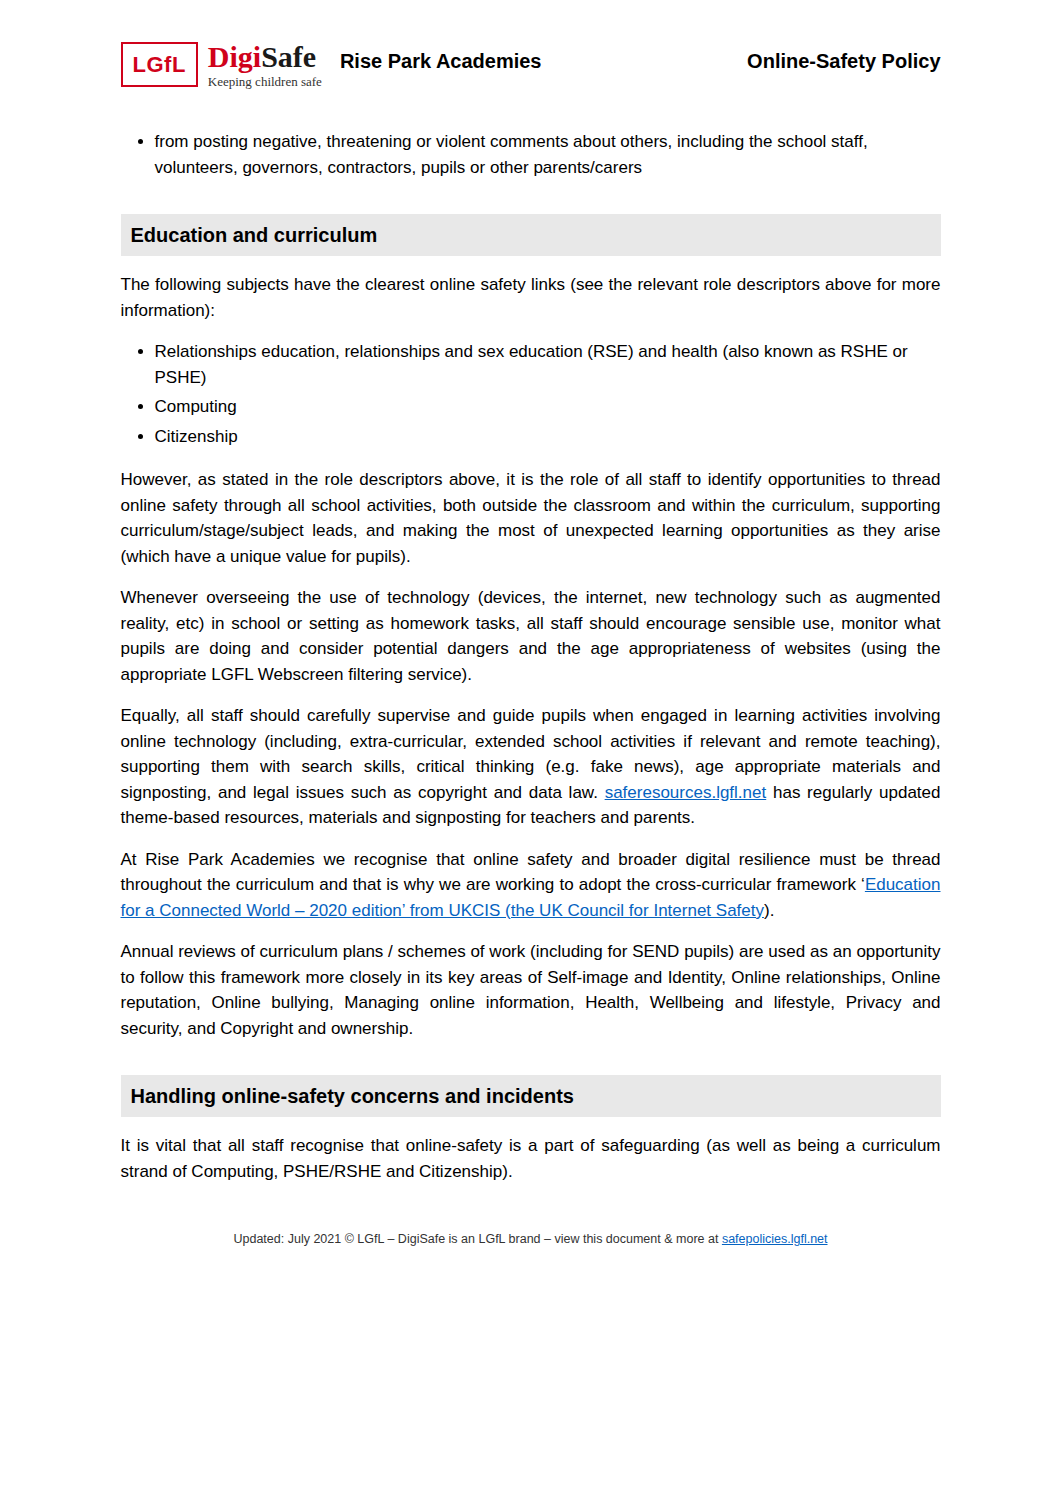LGfL
Digi Safe
Keeping children safe
Rise Park Academies Online-Safety Policy
from posting negative, threatening or violent comments about others, including the school staff, volunteers, governors, contractors, pupils or other parents/carers
Education and curriculum
The following subjects have the clearest online safety links (see the relevant role descriptors above for more information):
Relationships education, relationships and sex education (RSE) and health (also known as RSHE or PSHE)
Computing
Citizenship
However, as stated in the role descriptors above, it is the role of all staff to identify opportunities to thread online safety through all school activities, both outside the classroom and within the curriculum, supporting curriculum/stage/subject leads, and making the most of unexpected learning opportunities as they arise (which have a unique value for pupils).
Whenever overseeing the use of technology (devices, the internet, new technology such as augmented reality, etc) in school or setting as homework tasks, all staff should encourage sensible use, monitor what pupils are doing and consider potential dangers and the age appropriateness of websites (using the appropriate LGFL Webscreen filtering service).
Equally, all staff should carefully supervise and guide pupils when engaged in learning activities involving online technology (including, extra-curricular, extended school activities if relevant and remote teaching), supporting them with search skills, critical thinking (e.g. fake news), age appropriate materials and signposting, and legal issues such as copyright and data law. saferesources.lgfl.net has regularly updated theme-based resources, materials and signposting for teachers and parents.
At Rise Park Academies we recognise that online safety and broader digital resilience must be thread throughout the curriculum and that is why we are working to adopt the cross-curricular framework ‘Education for a Connected World – 2020 edition’ from UKCIS (the UK Council for Internet Safety).
Annual reviews of curriculum plans / schemes of work (including for SEND pupils) are used as an opportunity to follow this framework more closely in its key areas of Self-image and Identity, Online relationships, Online reputation, Online bullying, Managing online information, Health, Wellbeing and lifestyle, Privacy and security, and Copyright and ownership.
Handling online-safety concerns and incidents
It is vital that all staff recognise that online-safety is a part of safeguarding (as well as being a curriculum strand of Computing, PSHE/RSHE and Citizenship).
Updated: July 2021 © LGfL – DigiSafe is an LGfL brand – view this document & more at safepolicies.lgfl.net